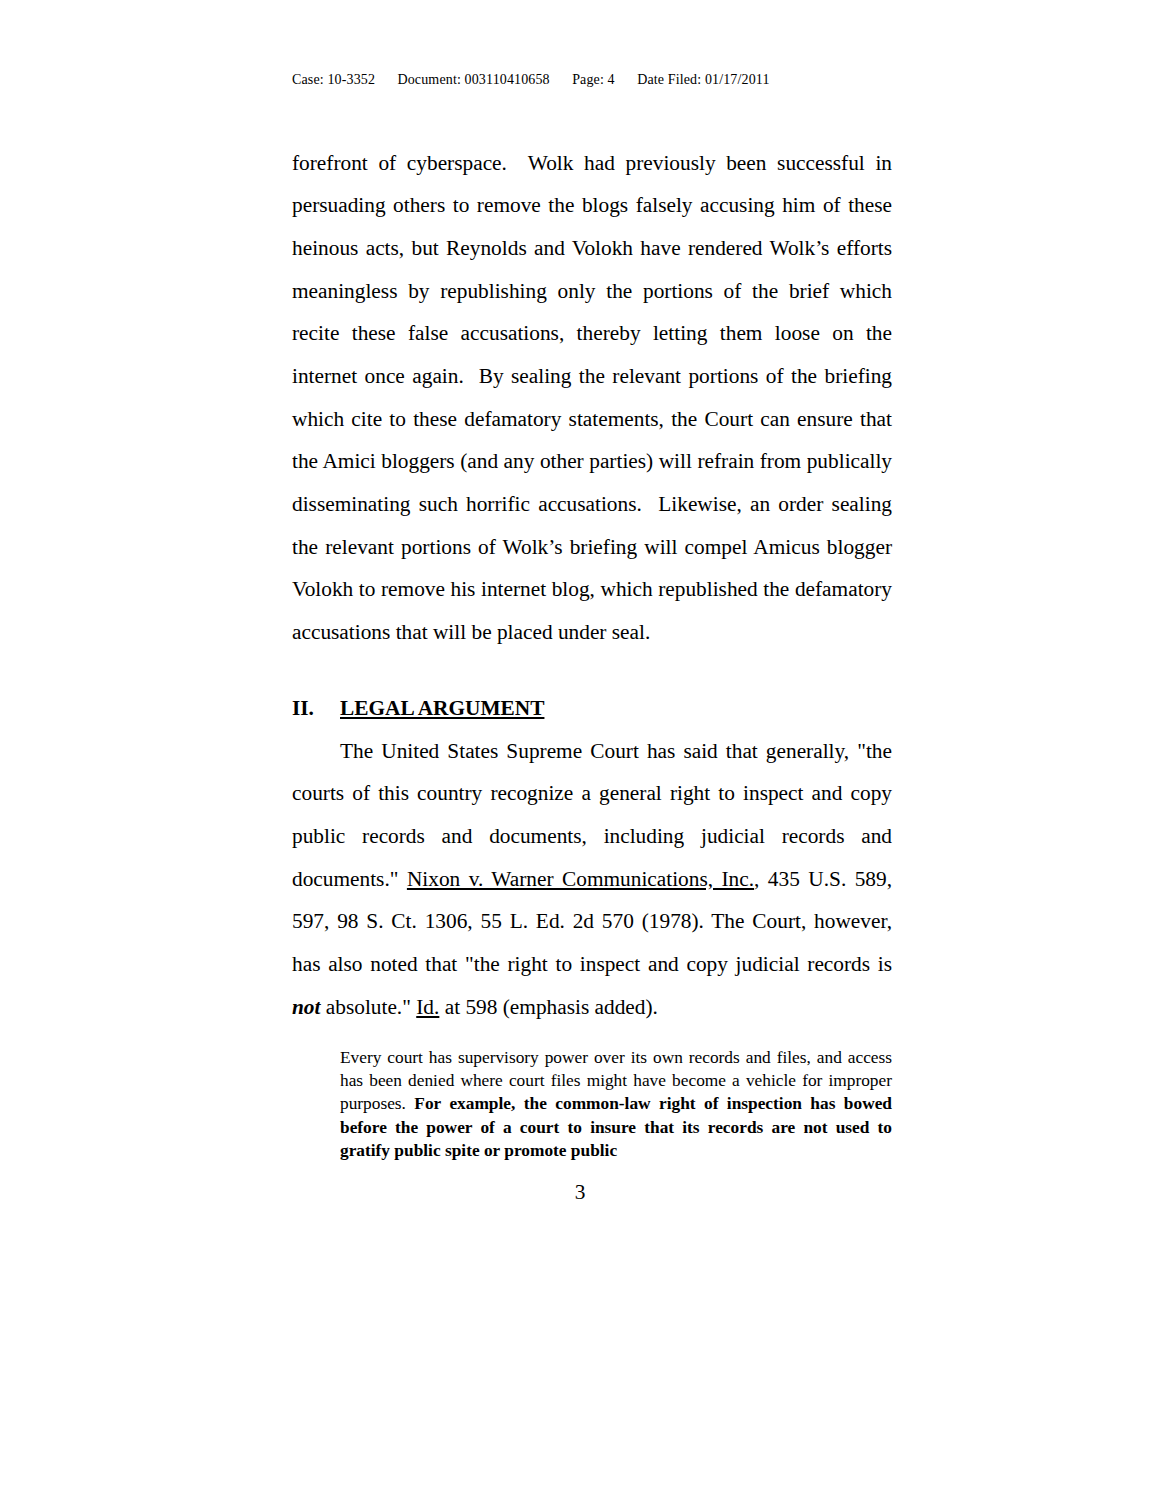Case: 10-3352 Document: 003110410658 Page: 4 Date Filed: 01/17/2011
forefront of cyberspace. Wolk had previously been successful in persuading others to remove the blogs falsely accusing him of these heinous acts, but Reynolds and Volokh have rendered Wolk’s efforts meaningless by republishing only the portions of the brief which recite these false accusations, thereby letting them loose on the internet once again. By sealing the relevant portions of the briefing which cite to these defamatory statements, the Court can ensure that the Amici bloggers (and any other parties) will refrain from publically disseminating such horrific accusations. Likewise, an order sealing the relevant portions of Wolk’s briefing will compel Amicus blogger Volokh to remove his internet blog, which republished the defamatory accusations that will be placed under seal.
II. LEGAL ARGUMENT
The United States Supreme Court has said that generally, "the courts of this country recognize a general right to inspect and copy public records and documents, including judicial records and documents." Nixon v. Warner Communications, Inc., 435 U.S. 589, 597, 98 S. Ct. 1306, 55 L. Ed. 2d 570 (1978). The Court, however, has also noted that "the right to inspect and copy judicial records is not absolute." Id. at 598 (emphasis added).
Every court has supervisory power over its own records and files, and access has been denied where court files might have become a vehicle for improper purposes. For example, the common-law right of inspection has bowed before the power of a court to insure that its records are not used to gratify public spite or promote public
3